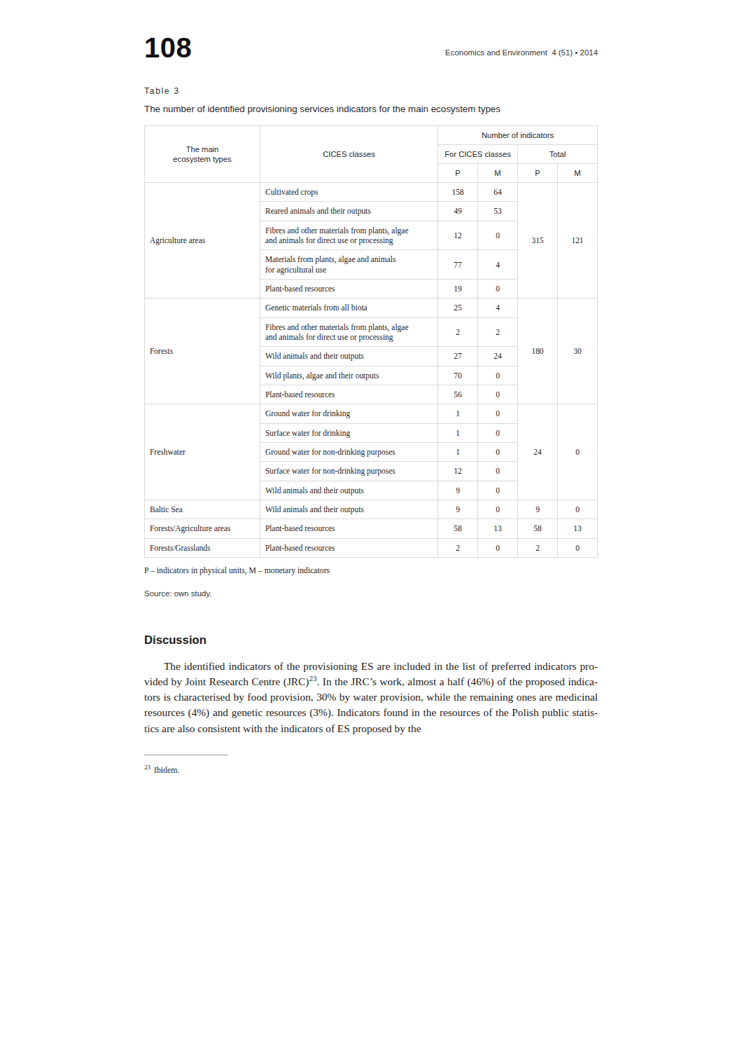108
Economics and Environment 4 (51) • 2014
Table 3
The number of identified provisioning services indicators for the main ecosystem types
| The main ecosystem types | CICES classes | Number of indicators |
| --- | --- | --- |
| For CICES classes | Total |
| P | M | P | M |
| Agriculture areas | Cultivated crops | 158 | 64 | 315 | 121 |
| Reared animals and their outputs | 49 | 53 |
| Fibres and other materials from plants, algae and animals for direct use or processing | 12 | 0 |
| Materials from plants, algae and animals for agricultural use | 77 | 4 |
| Plant-based resources | 19 | 0 |
| Forests | Genetic materials from all biota | 25 | 4 | 180 | 30 |
| Fibres and other materials from plants, algae and animals for direct use or processing | 2 | 2 |
| Wild animals and their outputs | 27 | 24 |
| Wild plants, algae and their outputs | 70 | 0 |
| Plant-based resources | 56 | 0 |
| Freshwater | Ground water for drinking | 1 | 0 | 24 | 0 |
| Surface water for drinking | 1 | 0 |
| Ground water for non-drinking purposes | 1 | 0 |
| Surface water for non-drinking purposes | 12 | 0 |
| Wild animals and their outputs | 9 | 0 |
| Baltic Sea | Wild animals and their outputs | 9 | 0 | 9 | 0 |
| Forests/Agriculture areas | Plant-based resources | 58 | 13 | 58 | 13 |
| Forests/Grasslands | Plant-based resources | 2 | 0 | 2 | 0 |
P – indicators in physical units, M – monetary indicators
Source: own study.
Discussion
The identified indicators of the provisioning ES are included in the list of preferred indicators provided by Joint Research Centre (JRC)23. In the JRC’s work, almost a half (46%) of the proposed indicators is characterised by food provision, 30% by water provision, while the remaining ones are medicinal resources (4%) and genetic resources (3%). Indicators found in the resources of the Polish public statistics are also consistent with the indicators of ES proposed by the
23 Ibidem.